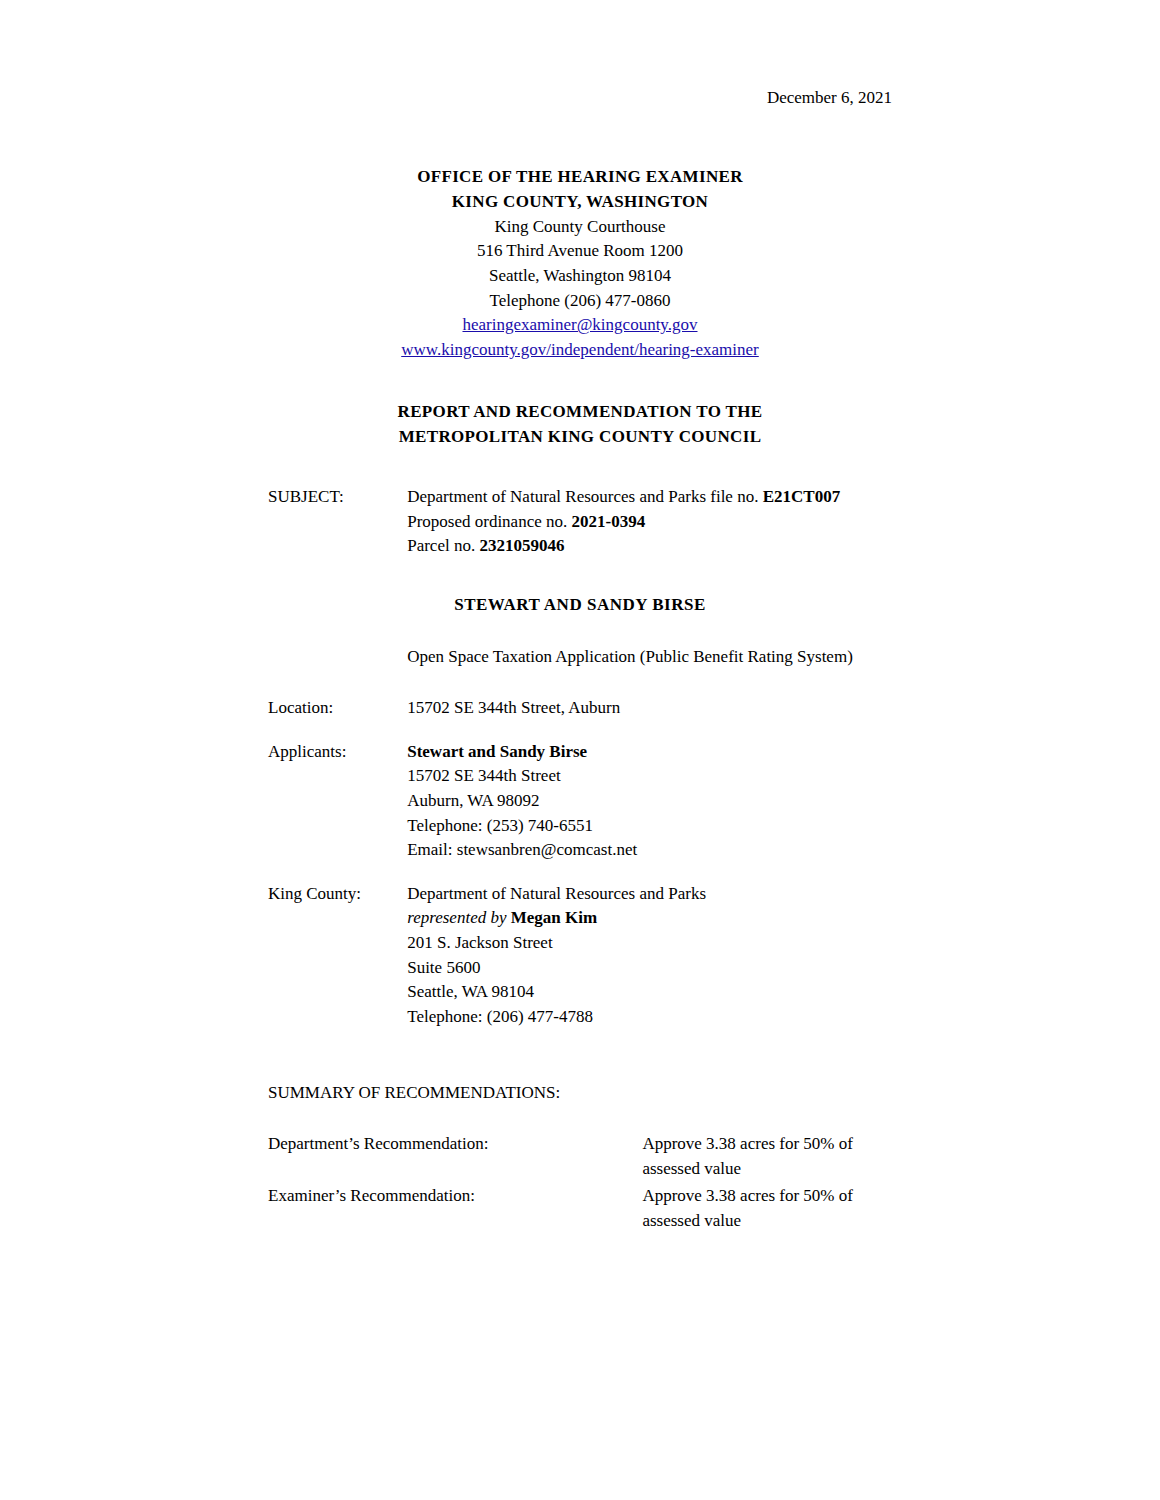December 6, 2021
OFFICE OF THE HEARING EXAMINER
KING COUNTY, WASHINGTON
King County Courthouse
516 Third Avenue Room 1200
Seattle, Washington 98104
Telephone (206) 477-0860
hearingexaminer@kingcounty.gov
www.kingcounty.gov/independent/hearing-examiner
REPORT AND RECOMMENDATION TO THE
METROPOLITAN KING COUNTY COUNCIL
| SUBJECT: | Department of Natural Resources and Parks file no. E21CT007 Proposed ordinance no. 2021-0394 Parcel no. 2321059046 |
STEWART AND SANDY BIRSE
Open Space Taxation Application (Public Benefit Rating System)
| Location: | 15702 SE 344th Street, Auburn |
| Applicants: | Stewart and Sandy Birse 15702 SE 344th Street Auburn, WA 98092 Telephone: (253) 740-6551 Email: stewsanbren@comcast.net |
| King County: | Department of Natural Resources and Parks represented by Megan Kim 201 S. Jackson Street Suite 5600 Seattle, WA 98104 Telephone: (206) 477-4788 |
SUMMARY OF RECOMMENDATIONS:
| Department’s Recommendation: | Approve 3.38 acres for 50% of assessed value |
| Examiner’s Recommendation: | Approve 3.38 acres for 50% of assessed value |